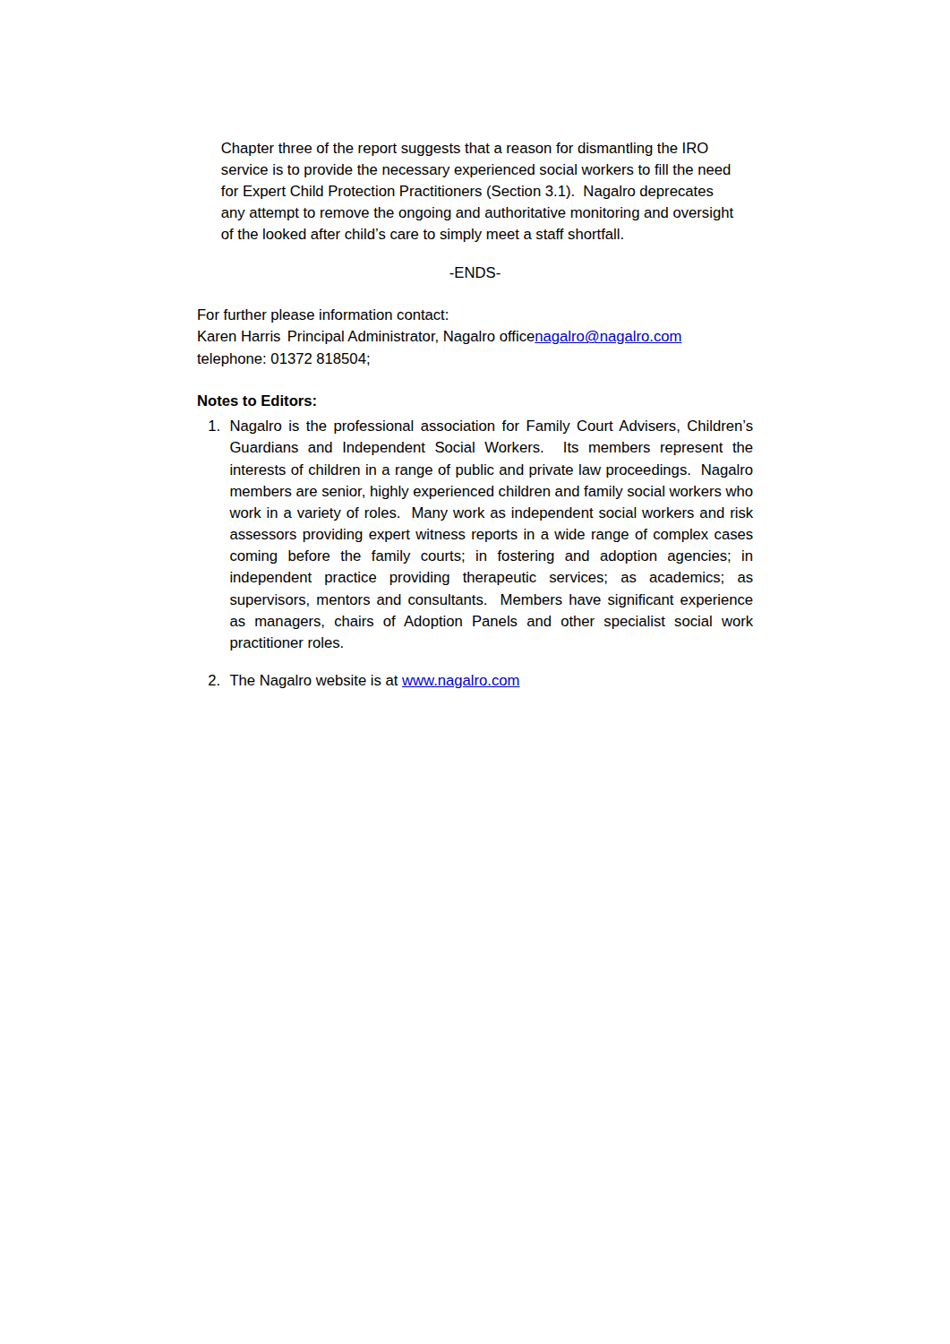Chapter three of the report suggests that a reason for dismantling the IRO service is to provide the necessary experienced social workers to fill the need for Expert Child Protection Practitioners (Section 3.1). Nagalro deprecates any attempt to remove the ongoing and authoritative monitoring and oversight of the looked after child’s care to simply meet a staff shortfall.
-ENDS-
For further please information contact:
Karen Harris Principal Administrator, Nagalro office nagalro@nagalro.com
telephone: 01372 818504;
Notes to Editors:
Nagalro is the professional association for Family Court Advisers, Children’s Guardians and Independent Social Workers. Its members represent the interests of children in a range of public and private law proceedings. Nagalro members are senior, highly experienced children and family social workers who work in a variety of roles. Many work as independent social workers and risk assessors providing expert witness reports in a wide range of complex cases coming before the family courts; in fostering and adoption agencies; in independent practice providing therapeutic services; as academics; as supervisors, mentors and consultants. Members have significant experience as managers, chairs of Adoption Panels and other specialist social work practitioner roles.
The Nagalro website is at www.nagalro.com